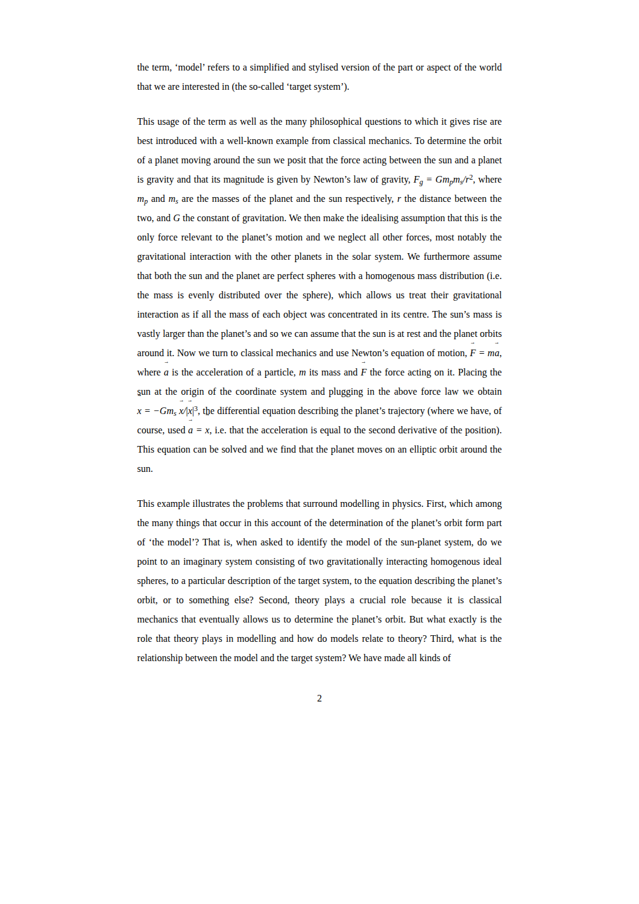the term, ‘model’ refers to a simplified and stylised version of the part or aspect of the world that we are interested in (the so-called ‘target system’).
This usage of the term as well as the many philosophical questions to which it gives rise are best introduced with a well-known example from classical mechanics. To determine the orbit of a planet moving around the sun we posit that the force acting between the sun and a planet is gravity and that its magnitude is given by Newton’s law of gravity, Fg = Gmpms/r2, where mp and ms are the masses of the planet and the sun respectively, r the distance between the two, and G the constant of gravitation. We then make the idealising assumption that this is the only force relevant to the planet’s motion and we neglect all other forces, most notably the gravitational interaction with the other planets in the solar system. We furthermore assume that both the sun and the planet are perfect spheres with a homogenous mass distribution (i.e. the mass is evenly distributed over the sphere), which allows us treat their gravitational interaction as if all the mass of each object was concentrated in its centre. The sun’s mass is vastly larger than the planet’s and so we can assume that the sun is at rest and the planet orbits around it. Now we turn to classical mechanics and use Newton’s equation of motion, F = ma, where a is the acceleration of a particle, m its mass and F the force acting on it. Placing the sun at the origin of the coordinate system and plugging in the above force law we obtain x = −Gms x/|x|3, the differential equation describing the planet’s trajectory (where we have, of course, used a = x, i.e. that the acceleration is equal to the second derivative of the position). This equation can be solved and we find that the planet moves on an elliptic orbit around the sun.
This example illustrates the problems that surround modelling in physics. First, which among the many things that occur in this account of the determination of the planet’s orbit form part of ‘the model’? That is, when asked to identify the model of the sun-planet system, do we point to an imaginary system consisting of two gravitationally interacting homogenous ideal spheres, to a particular description of the target system, to the equation describing the planet’s orbit, or to something else? Second, theory plays a crucial role because it is classical mechanics that eventually allows us to determine the planet’s orbit. But what exactly is the role that theory plays in modelling and how do models relate to theory? Third, what is the relationship between the model and the target system? We have made all kinds of
2